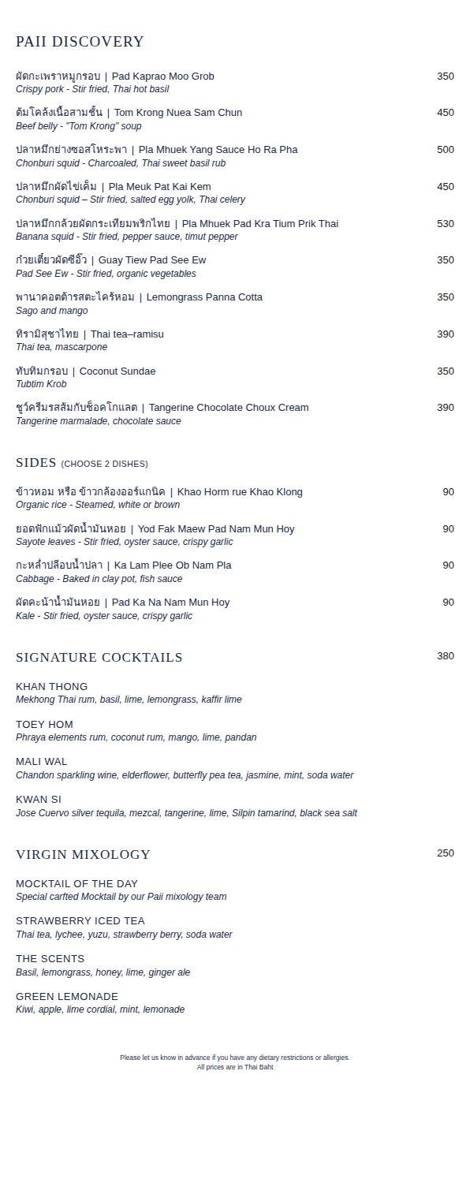Paii Discovery
350 ผัดกะเพราหมูกรอบ | Pad Kaprao Moo Grob Crispy pork - Stir fried, Thai hot basil
450 ต้มโคล้งเนื้อสามชั้น | Tom Krong Nuea Sam Chun Beef belly - "Tom Krong" soup
500 ปลาหมึกย่างซอสโหระพา | Pla Mhuek Yang Sauce Ho Ra Pha Chonburi squid - Charcoaled, Thai sweet basil rub
450 ปลาหมึกผัดไข่เค็ม | Pla Meuk Pat Kai Kem Chonburi squid – Stir fried, salted egg yolk, Thai celery
530 ปลาหมึกกล้วยผัดกระเทียมพริกไทย | Pla Mhuek Pad Kra Tium Prik Thai Banana squid - Stir fried, pepper sauce, timut pepper
350 ก๋วยเตี๋ยวผัดซีอิ๊ว | Guay Tiew Pad See Ew Pad See Ew - Stir fried, organic vegetables
350 พานาคอตต้ารสตะไคร้หอม | Lemongrass Panna Cotta Sago and mango
390 ทิรามิสุชาไทย | Thai tea–ramisu Thai tea, mascarpone
350 ทับทิมกรอบ | Coconut Sundae Tubtim Krob
390 ชูว์ครีมรสส้มกับช็อคโกแลต | Tangerine Chocolate Choux Cream Tangerine marmalade, chocolate sauce
Sides (CHOOSE 2 DISHES)
90 ข้าวหอม หรือ ข้าวกล้องออร์แกนิค | Khao Horm rue Khao Klong Organic rice - Steamed, white or brown
90 ยอดฟักแม้วผัดน้ำมันหอย | Yod Fak Maew Pad Nam Mun Hoy Sayote leaves - Stir fried, oyster sauce, crispy garlic
90 กะหล่ำปลีอบน้ำปลา | Ka Lam Plee Ob Nam Pla Cabbage - Baked in clay pot, fish sauce
90 ผัดคะน้าน้ำมันหอย | Pad Ka Na Nam Mun Hoy Kale - Stir fried, oyster sauce, crispy garlic
Signature Cocktails 380
KHAN THONG Mekhong Thai rum, basil, lime, lemongrass, kaffir lime
TOEY HOM Phraya elements rum, coconut rum, mango, lime, pandan
MALI WAL Chandon sparkling wine, elderflower, butterfly pea tea, jasmine, mint, soda water
KWAN SI Jose Cuervo silver tequila, mezcal, tangerine, lime, Silpin tamarind, black sea salt
Virgin Mixology 250
MOCKTAIL OF THE DAY Special carfted Mocktail by our Paii mixology team
STRAWBERRY ICED TEA Thai tea, lychee, yuzu, strawberry berry, soda water
THE SCENTS Basil, lemongrass, honey, lime, ginger ale
GREEN LEMONADE Kiwi, apple, lime cordial, mint, lemonade
Please let us know in advance if you have any dietary restrictions or allergies.
All prices are in Thai Baht